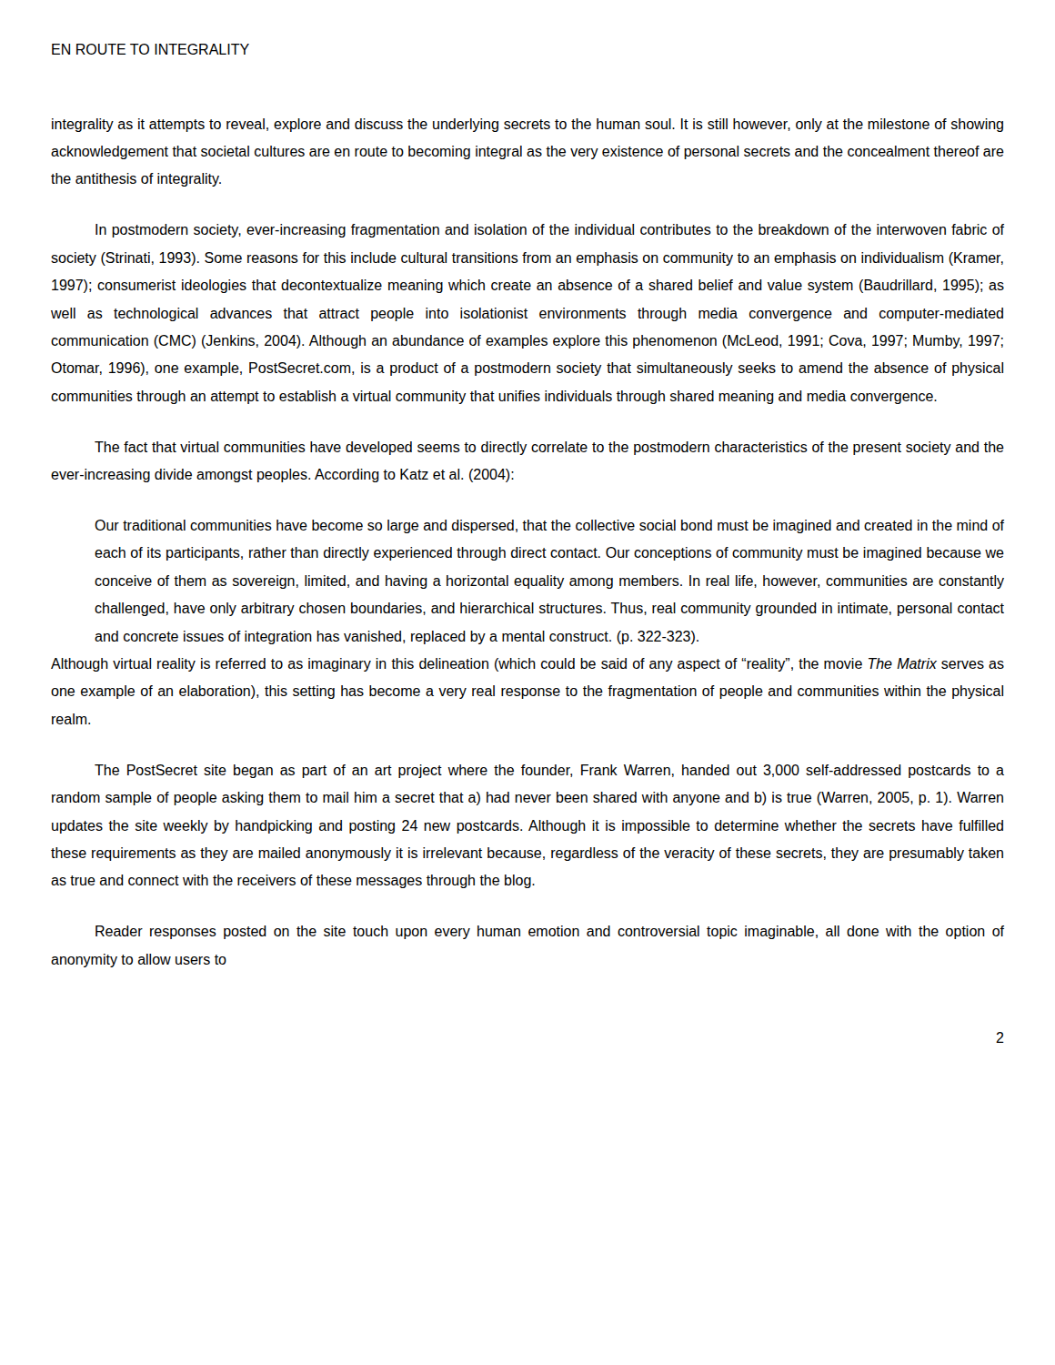EN ROUTE TO INTEGRALITY
integrality as it attempts to reveal, explore and discuss the underlying secrets to the human soul. It is still however, only at the milestone of showing acknowledgement that societal cultures are en route to becoming integral as the very existence of personal secrets and the concealment thereof are the antithesis of integrality.
In postmodern society, ever-increasing fragmentation and isolation of the individual contributes to the breakdown of the interwoven fabric of society (Strinati, 1993). Some reasons for this include cultural transitions from an emphasis on community to an emphasis on individualism (Kramer, 1997); consumerist ideologies that decontextualize meaning which create an absence of a shared belief and value system (Baudrillard, 1995); as well as technological advances that attract people into isolationist environments through media convergence and computer-mediated communication (CMC) (Jenkins, 2004). Although an abundance of examples explore this phenomenon (McLeod, 1991; Cova, 1997; Mumby, 1997; Otomar, 1996), one example, PostSecret.com, is a product of a postmodern society that simultaneously seeks to amend the absence of physical communities through an attempt to establish a virtual community that unifies individuals through shared meaning and media convergence.
The fact that virtual communities have developed seems to directly correlate to the postmodern characteristics of the present society and the ever-increasing divide amongst peoples. According to Katz et al. (2004):
Our traditional communities have become so large and dispersed, that the collective social bond must be imagined and created in the mind of each of its participants, rather than directly experienced through direct contact. Our conceptions of community must be imagined because we conceive of them as sovereign, limited, and having a horizontal equality among members. In real life, however, communities are constantly challenged, have only arbitrary chosen boundaries, and hierarchical structures. Thus, real community grounded in intimate, personal contact and concrete issues of integration has vanished, replaced by a mental construct. (p. 322-323).
Although virtual reality is referred to as imaginary in this delineation (which could be said of any aspect of “reality”, the movie The Matrix serves as one example of an elaboration), this setting has become a very real response to the fragmentation of people and communities within the physical realm.
The PostSecret site began as part of an art project where the founder, Frank Warren, handed out 3,000 self-addressed postcards to a random sample of people asking them to mail him a secret that a) had never been shared with anyone and b) is true (Warren, 2005, p. 1). Warren updates the site weekly by handpicking and posting 24 new postcards. Although it is impossible to determine whether the secrets have fulfilled these requirements as they are mailed anonymously it is irrelevant because, regardless of the veracity of these secrets, they are presumably taken as true and connect with the receivers of these messages through the blog.
Reader responses posted on the site touch upon every human emotion and controversial topic imaginable, all done with the option of anonymity to allow users to
2